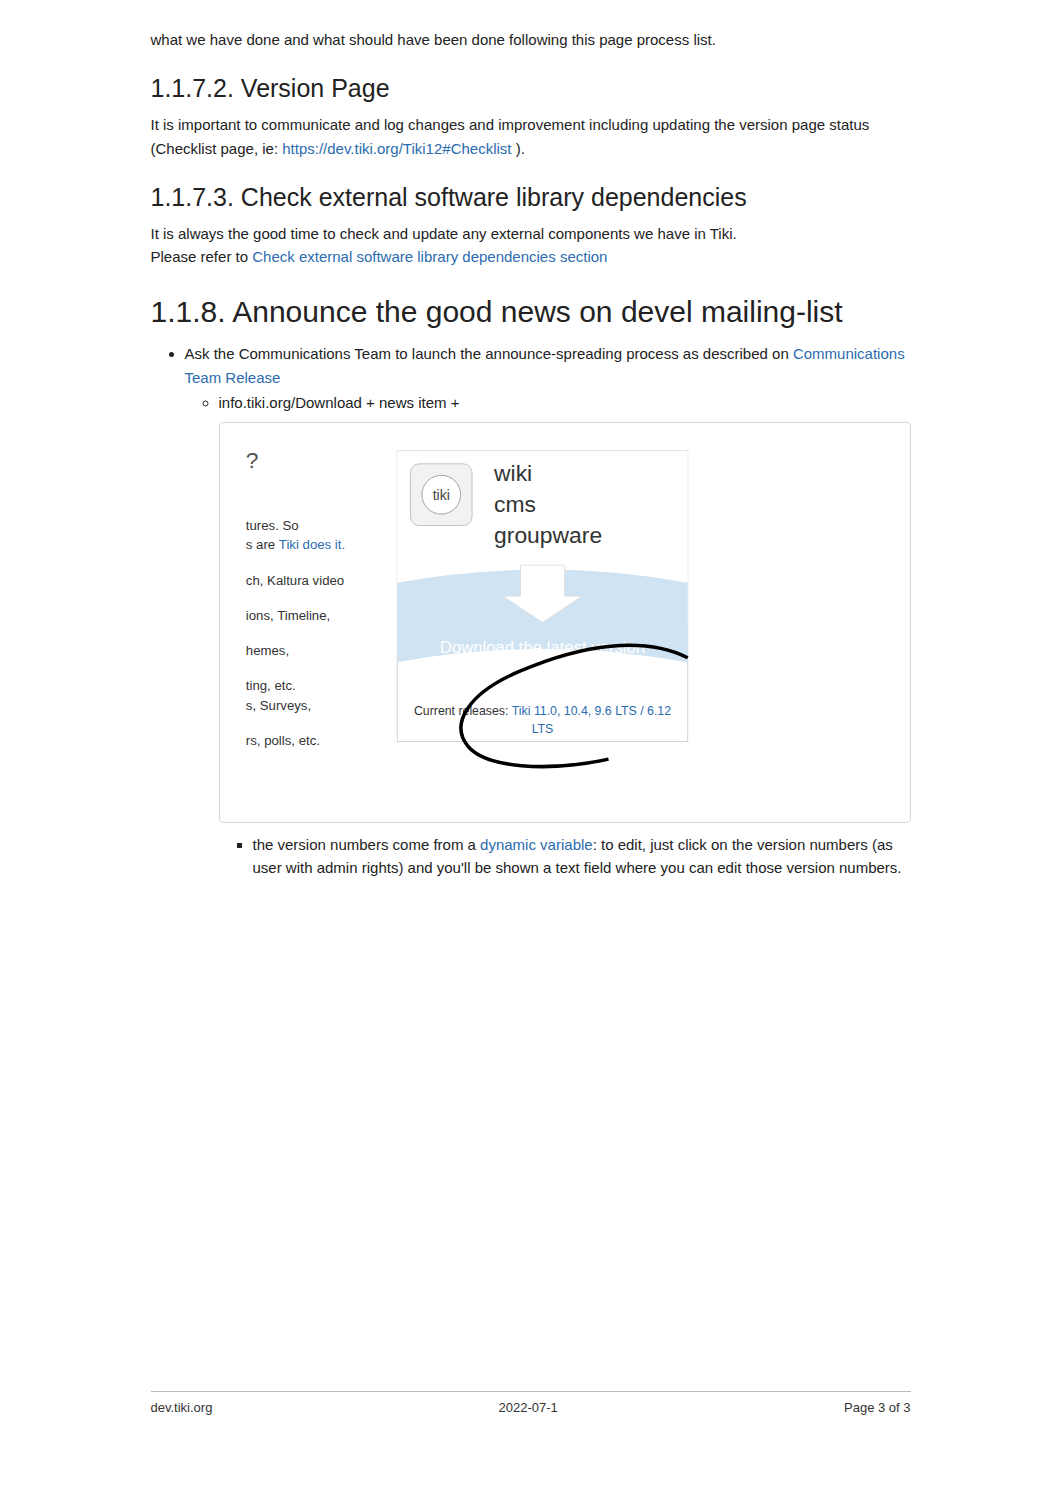what we have done and what should have been done following this page process list.
1.1.7.2. Version Page
It is important to communicate and log changes and improvement including updating the version page status (Checklist page, ie: https://dev.tiki.org/Tiki12#Checklist ).
1.1.7.3. Check external software library dependencies
It is always the good time to check and update any external components we have in Tiki.
Please refer to Check external software library dependencies section
1.1.8. Announce the good news on devel mailing-list
Ask the Communications Team to launch the announce-spreading process as described on Communications Team Release
info.tiki.org/Download + news item +
the version numbers come from a dynamic variable: to edit, just click on the version numbers (as user with admin rights) and you'll be shown a text field where you can edit those version numbers.
dev.tiki.org
2022-07-1
Page 3 of 3